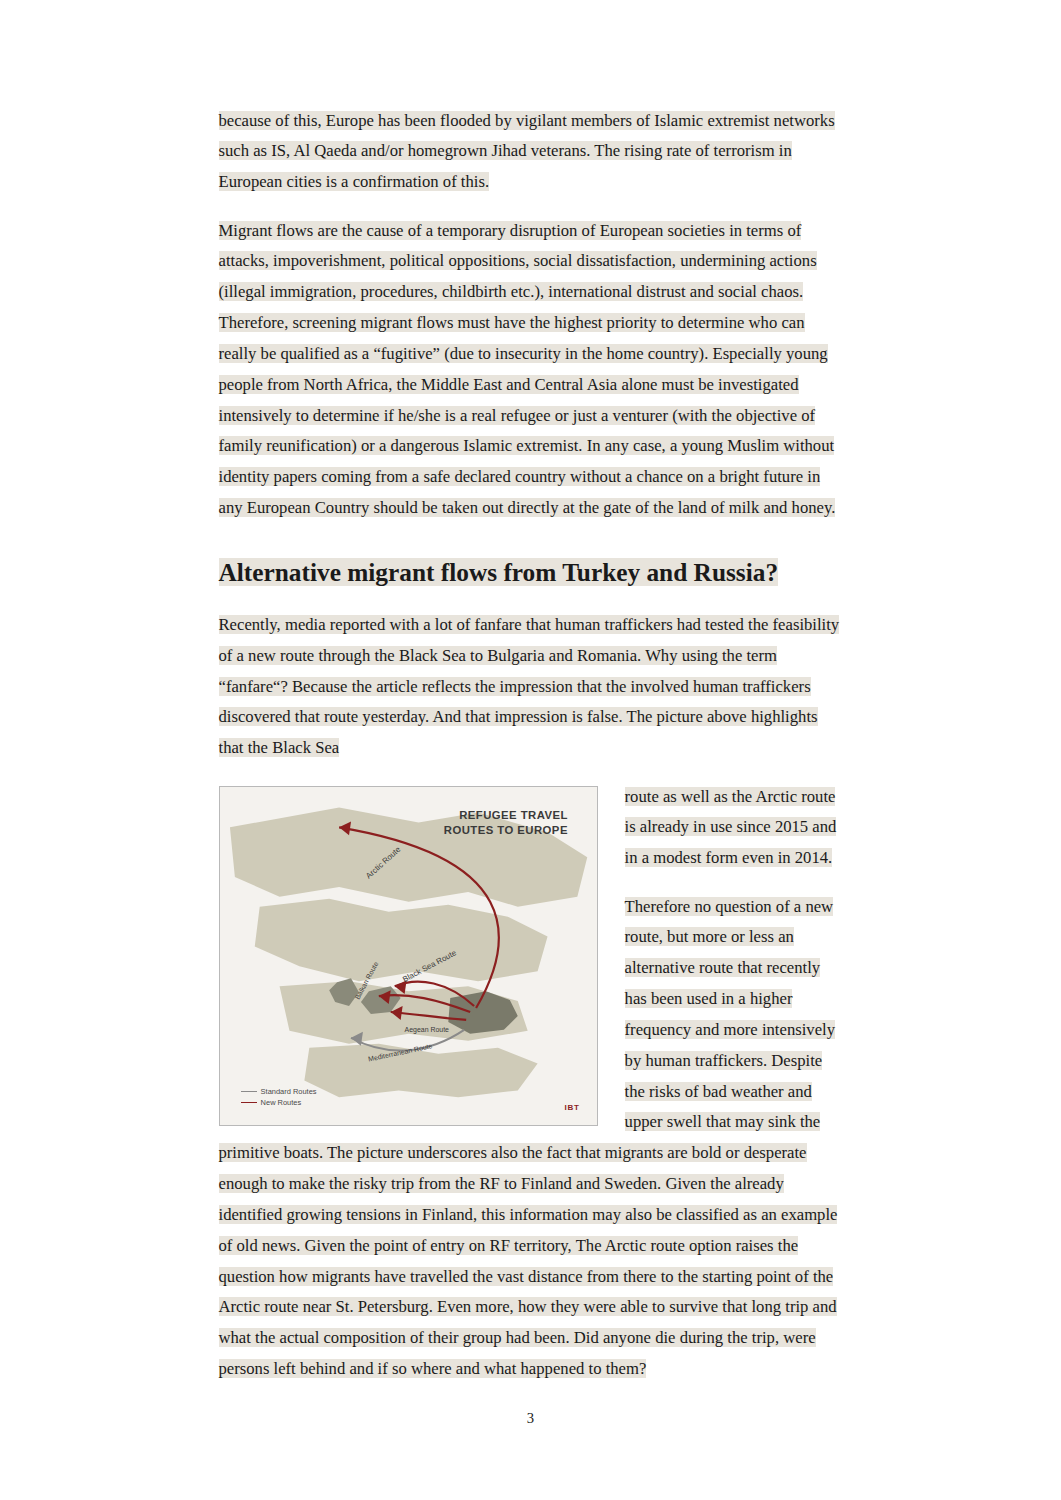because of this, Europe has been flooded by vigilant members of Islamic extremist networks such as IS, Al Qaeda and/or homegrown Jihad veterans. The rising rate of terrorism in European cities is a confirmation of this.
Migrant flows are the cause of a temporary disruption of European societies in terms of attacks, impoverishment, political oppositions, social dissatisfaction, undermining actions (illegal immigration, procedures, childbirth etc.), international distrust and social chaos. Therefore, screening migrant flows must have the highest priority to determine who can really be qualified as a “fugitive” (due to insecurity in the home country). Especially young people from North Africa, the Middle East and Central Asia alone must be investigated intensively to determine if he/she is a real refugee or just a venturer (with the objective of family reunification) or a dangerous Islamic extremist. In any case, a young Muslim without identity papers coming from a safe declared country without a chance on a bright future in any European Country should be taken out directly at the gate of the land of milk and honey.
Alternative migrant flows from Turkey and Russia?
Recently, media reported with a lot of fanfare that human traffickers had tested the feasibility of a new route through the Black Sea to Bulgaria and Romania. Why using the term “fanfare“? Because the article reflects the impression that the involved human traffickers discovered that route yesterday. And that impression is false. The picture above highlights that the Black Sea
Arctic Route Black Sea Route Balkan Route Aegean Route Mediterranean Route
REFUGEE TRAVEL
ROUTES TO EUROPE
Standard Routes
New Routes
IBT
route as well as the Arctic route is already in use since 2015 and in a modest form even in 2014.
Therefore no question of a new route, but more or less an alternative route that recently has been used in a higher frequency and more intensively by human traffickers. Despite the risks of bad weather and upper swell that may sink the primitive boats. The picture underscores also the fact that migrants are bold or desperate enough to make the risky trip from the RF to Finland and Sweden. Given the already identified growing tensions in Finland, this information may also be classified as an example of old news. Given the point of entry on RF territory, The Arctic route option raises the question how migrants have travelled the vast distance from there to the starting point of the Arctic route near St. Petersburg. Even more, how they were able to survive that long trip and what the actual composition of their group had been. Did anyone die during the trip, were persons left behind and if so where and what happened to them?
3